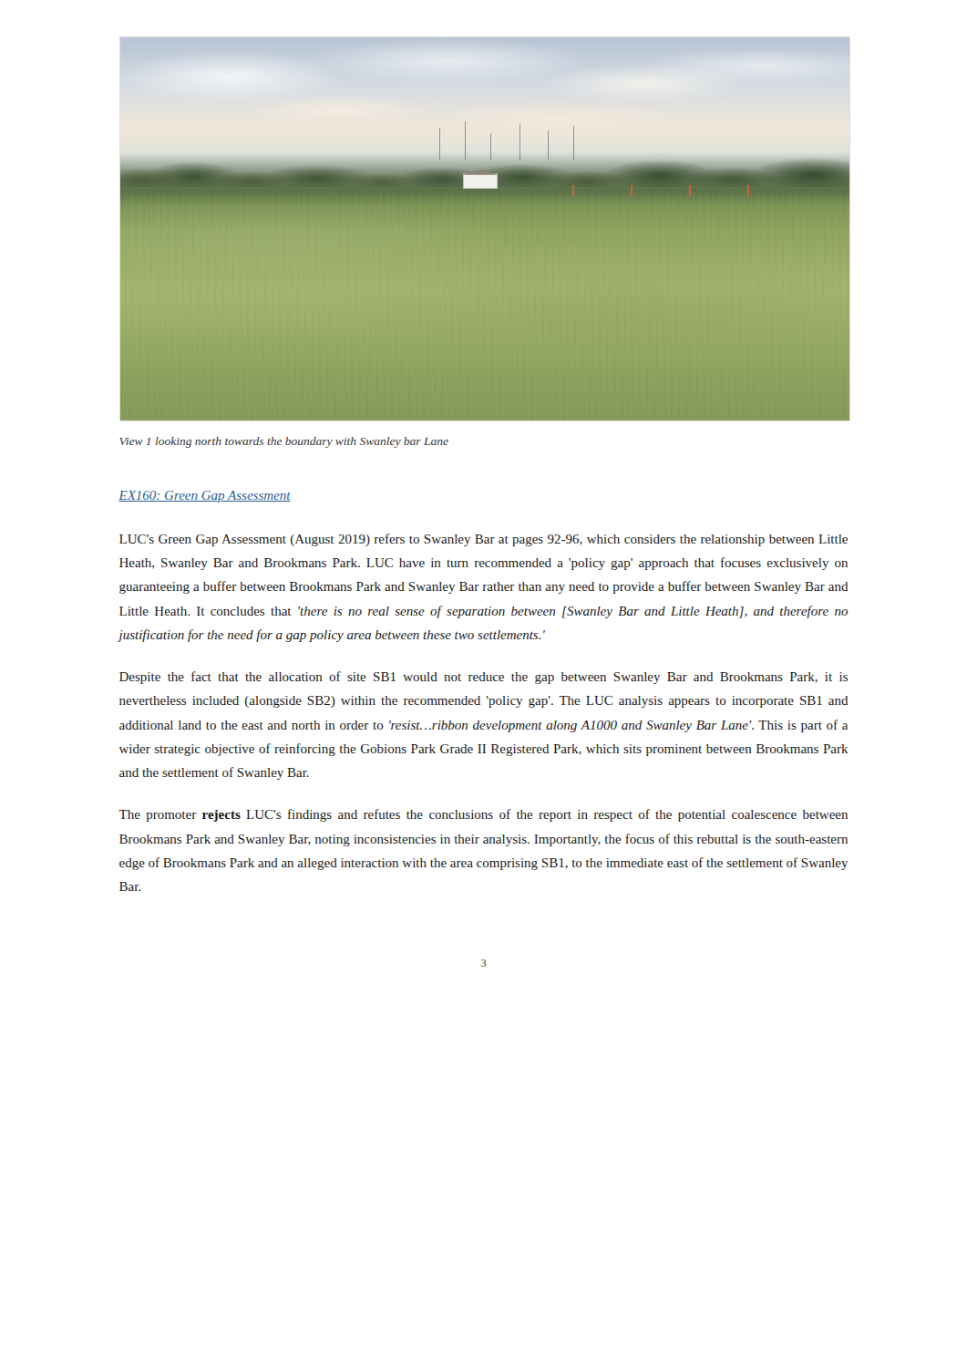View 1 looking north towards the boundary with Swanley bar Lane
EX160: Green Gap Assessment
LUC's Green Gap Assessment (August 2019) refers to Swanley Bar at pages 92-96, which considers the relationship between Little Heath, Swanley Bar and Brookmans Park. LUC have in turn recommended a 'policy gap' approach that focuses exclusively on guaranteeing a buffer between Brookmans Park and Swanley Bar rather than any need to provide a buffer between Swanley Bar and Little Heath. It concludes that 'there is no real sense of separation between [Swanley Bar and Little Heath], and therefore no justification for the need for a gap policy area between these two settlements.'
Despite the fact that the allocation of site SB1 would not reduce the gap between Swanley Bar and Brookmans Park, it is nevertheless included (alongside SB2) within the recommended 'policy gap'. The LUC analysis appears to incorporate SB1 and additional land to the east and north in order to 'resist…ribbon development along A1000 and Swanley Bar Lane'. This is part of a wider strategic objective of reinforcing the Gobions Park Grade II Registered Park, which sits prominent between Brookmans Park and the settlement of Swanley Bar.
The promoter rejects LUC's findings and refutes the conclusions of the report in respect of the potential coalescence between Brookmans Park and Swanley Bar, noting inconsistencies in their analysis. Importantly, the focus of this rebuttal is the south-eastern edge of Brookmans Park and an alleged interaction with the area comprising SB1, to the immediate east of the settlement of Swanley Bar.
3